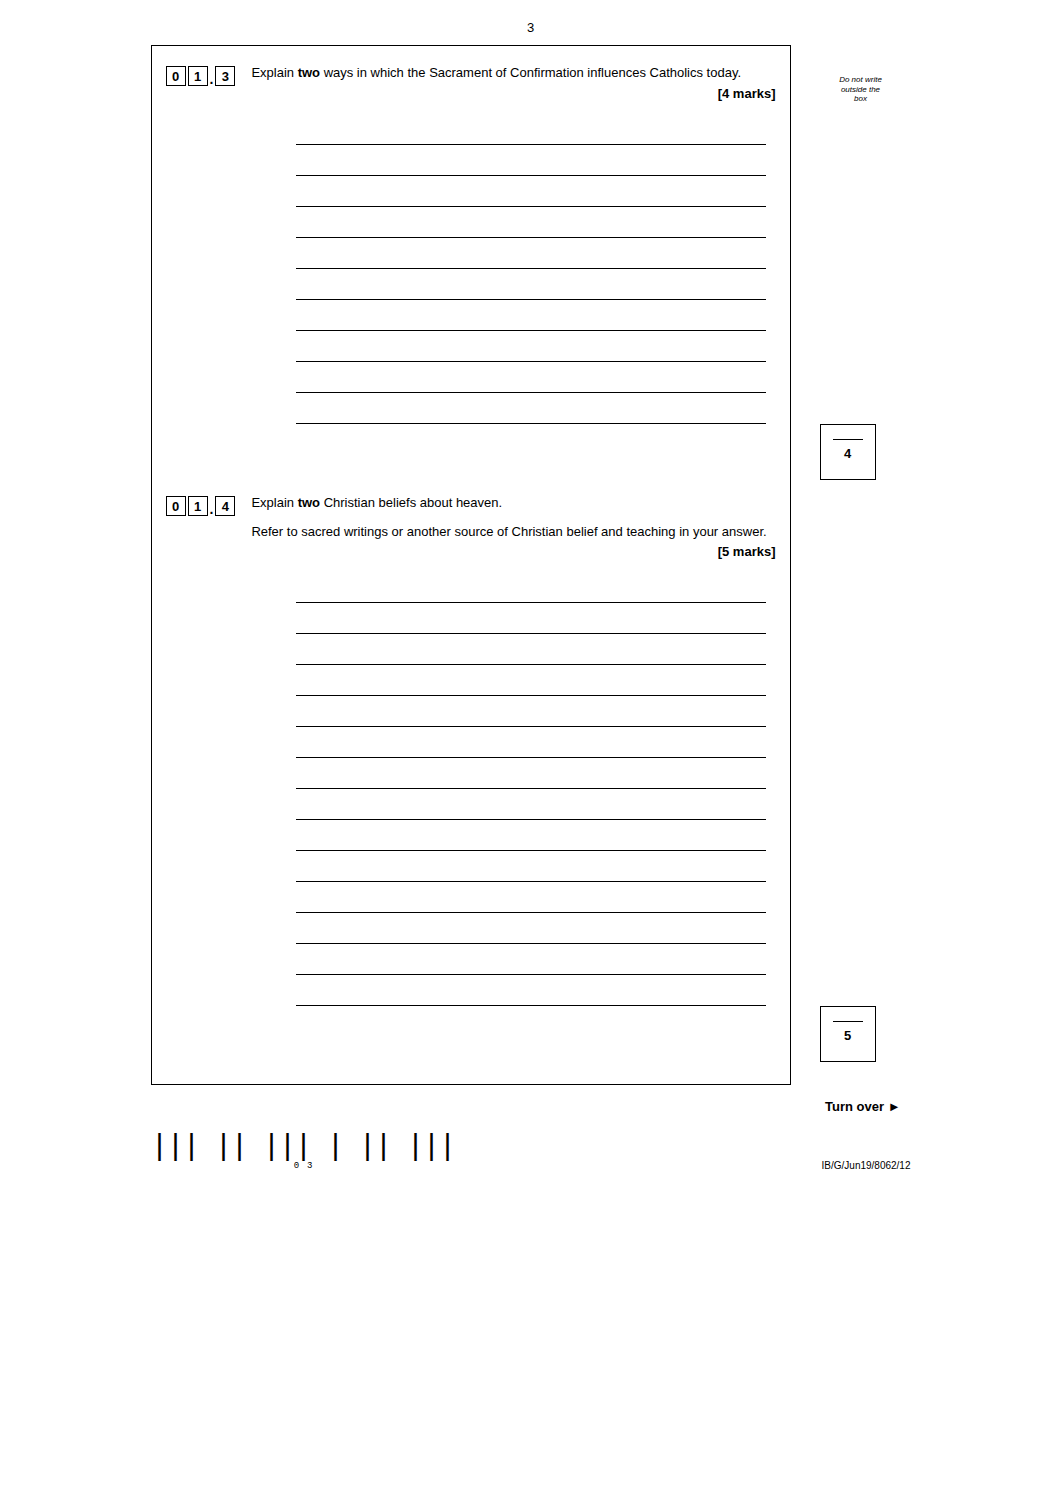3
0
1
.
3
Explain two ways in which the Sacrament of Confirmation influences Catholics today.
[4 marks]
4
0
1
.
4
Explain two Christian beliefs about heaven.
Refer to sacred writings or another source of Christian belief and teaching in your answer.
[5 marks]
5
Do not write
outside the
box
Turn over ►
||| || ||| | || |||
0 3
IB/G/Jun19/8062/12